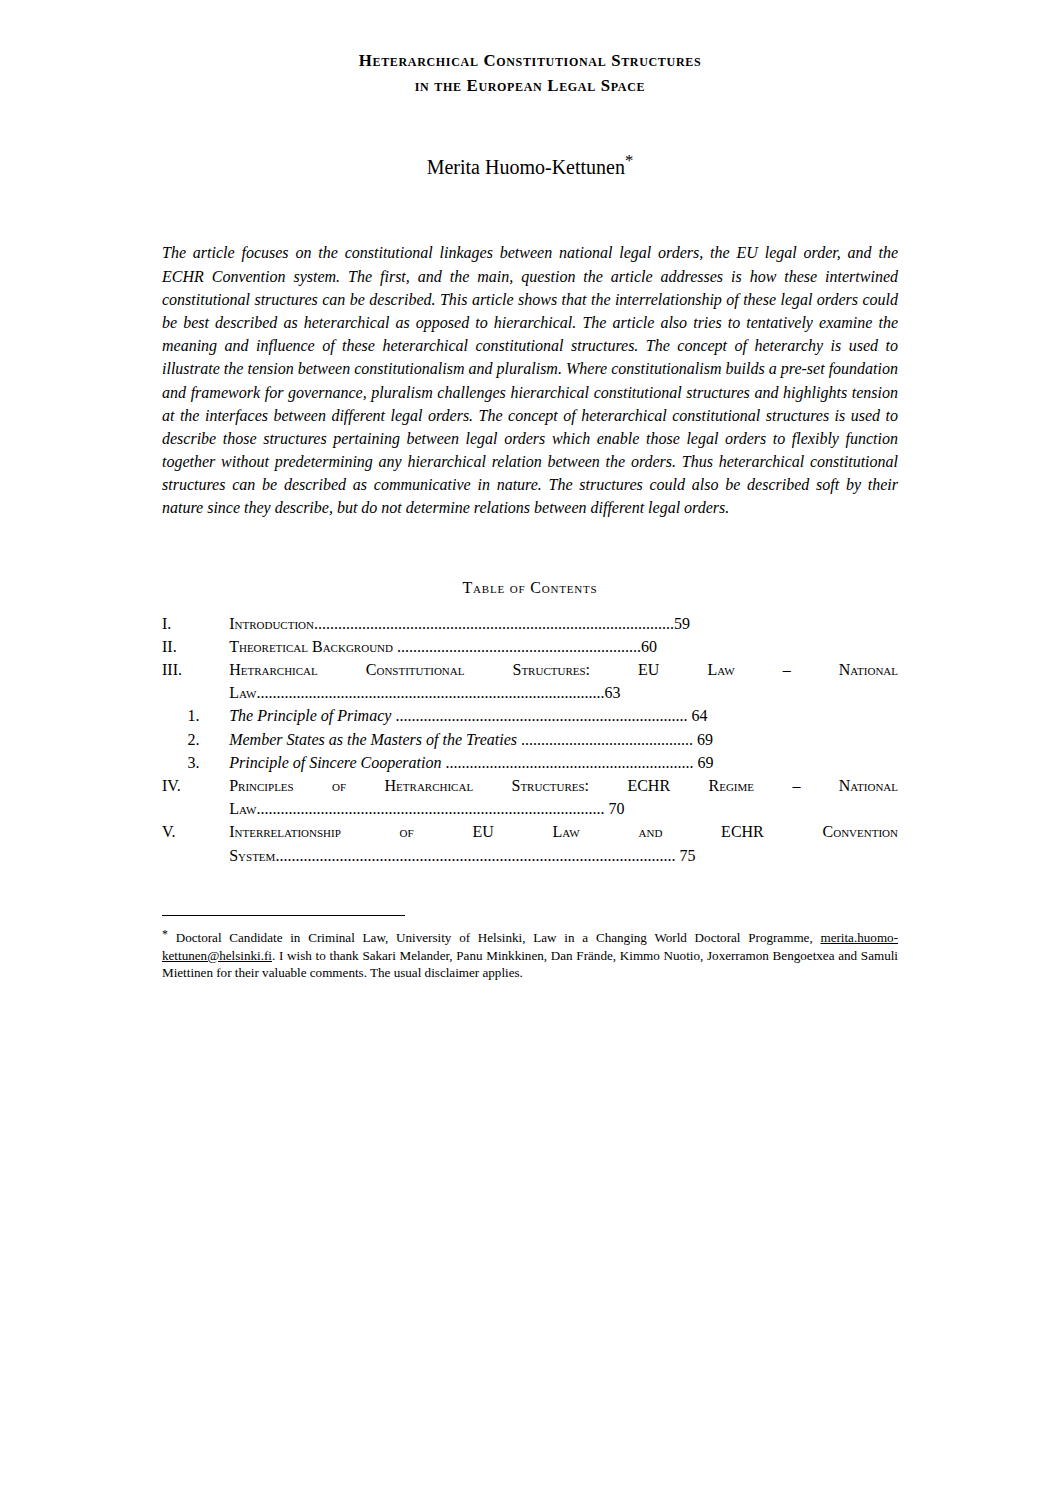Heterarchical Constitutional Structures
in the European Legal Space
Merita Huomo-Kettunen*
The article focuses on the constitutional linkages between national legal orders, the EU legal order, and the ECHR Convention system. The first, and the main, question the article addresses is how these intertwined constitutional structures can be described. This article shows that the interrelationship of these legal orders could be best described as heterarchical as opposed to hierarchical. The article also tries to tentatively examine the meaning and influence of these heterarchical constitutional structures. The concept of heterarchy is used to illustrate the tension between constitutionalism and pluralism. Where constitutionalism builds a pre-set foundation and framework for governance, pluralism challenges hierarchical constitutional structures and highlights tension at the interfaces between different legal orders. The concept of heterarchical constitutional structures is used to describe those structures pertaining between legal orders which enable those legal orders to flexibly function together without predetermining any hierarchical relation between the orders. Thus heterarchical constitutional structures can be described as communicative in nature. The structures could also be described soft by their nature since they describe, but do not determine relations between different legal orders.
Table of Contents
| I. | Introduction .......................................................................................... 59 |
| II. | Theoretical Background ............................................................. 60 |
| III. | Hetrarchical Constitutional Structures: EU Law – National Law ....................................................................................... 63 |
| 1. | The Principle of Primacy ......................................................................... 64 |
| 2. | Member States as the Masters of the Treaties ........................................... 69 |
| 3. | Principle of Sincere Cooperation .............................................................. 69 |
| IV. | Principles of Hetrarchical Structures: ECHR Regime – National Law ....................................................................................... 70 |
| V. | Interrelationship of EU Law and ECHR Convention System .................................................................................................... 75 |
* Doctoral Candidate in Criminal Law, University of Helsinki, Law in a Changing World Doctoral Programme, merita.huomo-kettunen@helsinki.fi. I wish to thank Sakari Melander, Panu Minkkinen, Dan Frände, Kimmo Nuotio, Joxerramon Bengoetxea and Samuli Miettinen for their valuable comments. The usual disclaimer applies.